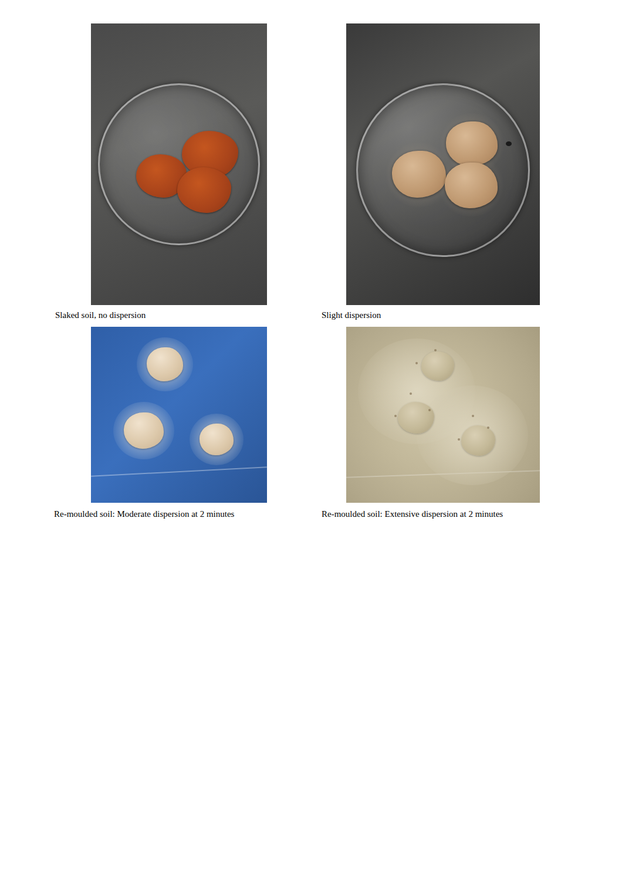Slaked soil, no dispersion
Slight dispersion
Re-moulded soil: Moderate dispersion at 2 minutes
Re-moulded soil: Extensive dispersion at 2 minutes